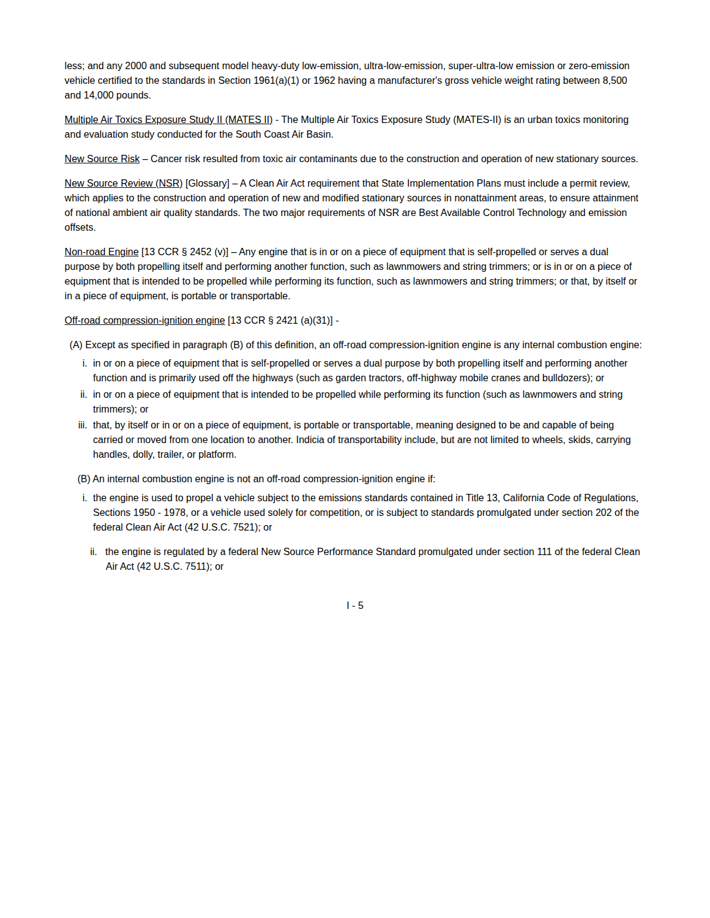less; and any 2000 and subsequent model heavy-duty low-emission, ultra-low-emission, super-ultra-low emission or zero-emission vehicle certified to the standards in Section 1961(a)(1) or 1962 having a manufacturer's gross vehicle weight rating between 8,500 and 14,000 pounds.
Multiple Air Toxics Exposure Study II (MATES II) - The Multiple Air Toxics Exposure Study (MATES-II) is an urban toxics monitoring and evaluation study conducted for the South Coast Air Basin.
New Source Risk – Cancer risk resulted from toxic air contaminants due to the construction and operation of new stationary sources.
New Source Review (NSR) [Glossary] – A Clean Air Act requirement that State Implementation Plans must include a permit review, which applies to the construction and operation of new and modified stationary sources in nonattainment areas, to ensure attainment of national ambient air quality standards. The two major requirements of NSR are Best Available Control Technology and emission offsets.
Non-road Engine [13 CCR § 2452 (v)] – Any engine that is in or on a piece of equipment that is self-propelled or serves a dual purpose by both propelling itself and performing another function, such as lawnmowers and string trimmers; or is in or on a piece of equipment that is intended to be propelled while performing its function, such as lawnmowers and string trimmers; or that, by itself or in a piece of equipment, is portable or transportable.
Off-road compression-ignition engine [13 CCR § 2421 (a)(31)] -
(A) Except as specified in paragraph (B) of this definition, an off-road compression-ignition engine is any internal combustion engine:
in or on a piece of equipment that is self-propelled or serves a dual purpose by both propelling itself and performing another function and is primarily used off the highways (such as garden tractors, off-highway mobile cranes and bulldozers); or
in or on a piece of equipment that is intended to be propelled while performing its function (such as lawnmowers and string trimmers); or
that, by itself or in or on a piece of equipment, is portable or transportable, meaning designed to be and capable of being carried or moved from one location to another. Indicia of transportability include, but are not limited to wheels, skids, carrying handles, dolly, trailer, or platform.
(B) An internal combustion engine is not an off-road compression-ignition engine if:
the engine is used to propel a vehicle subject to the emissions standards contained in Title 13, California Code of Regulations, Sections 1950 - 1978, or a vehicle used solely for competition, or is subject to standards promulgated under section 202 of the federal Clean Air Act (42 U.S.C. 7521); or
ii. the engine is regulated by a federal New Source Performance Standard promulgated under section 111 of the federal Clean Air Act (42 U.S.C. 7511); or
I - 5